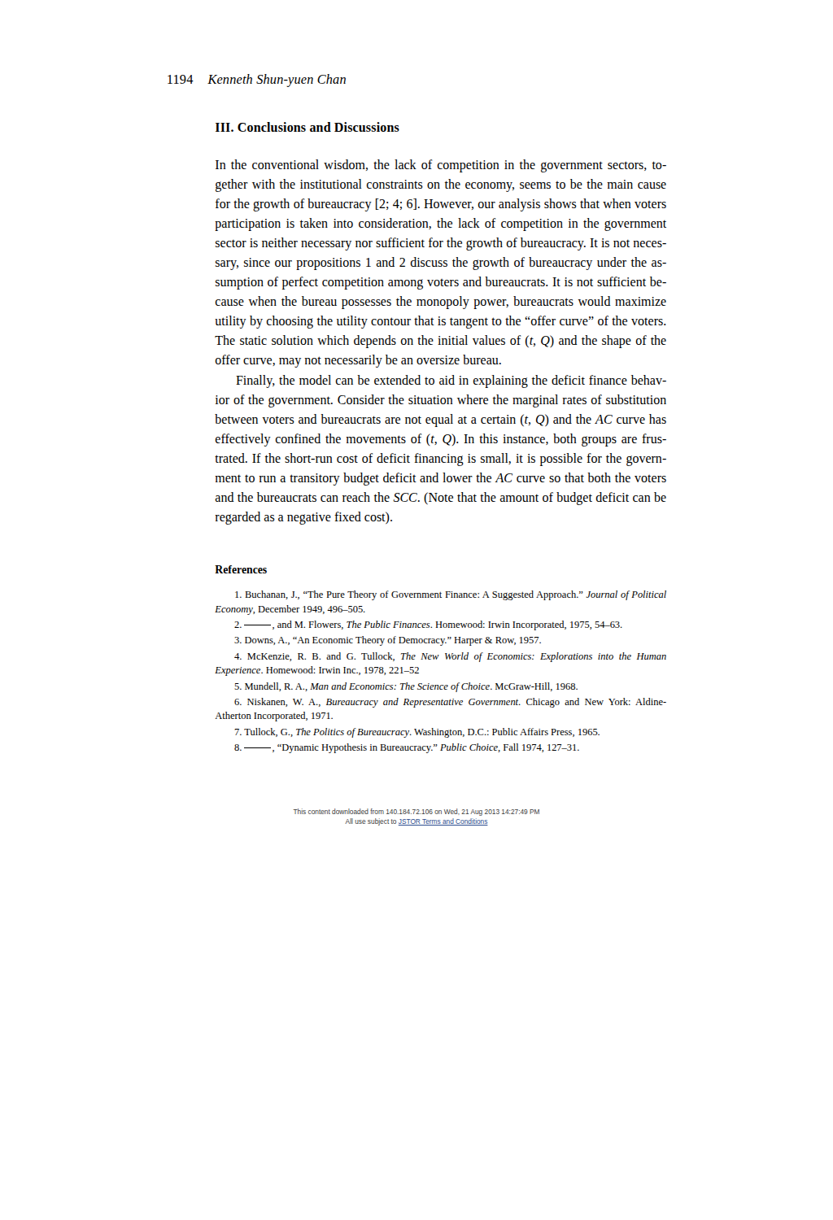1194 Kenneth Shun-yuen Chan
III. Conclusions and Discussions
In the conventional wisdom, the lack of competition in the government sectors, together with the institutional constraints on the economy, seems to be the main cause for the growth of bureaucracy [2; 4; 6]. However, our analysis shows that when voters participation is taken into consideration, the lack of competition in the government sector is neither necessary nor sufficient for the growth of bureaucracy. It is not necessary, since our propositions 1 and 2 discuss the growth of bureaucracy under the assumption of perfect competition among voters and bureaucrats. It is not sufficient because when the bureau possesses the monopoly power, bureaucrats would maximize utility by choosing the utility contour that is tangent to the “offer curve” of the voters. The static solution which depends on the initial values of (t, Q) and the shape of the offer curve, may not necessarily be an oversize bureau.
Finally, the model can be extended to aid in explaining the deficit finance behavior of the government. Consider the situation where the marginal rates of substitution between voters and bureaucrats are not equal at a certain (t, Q) and the AC curve has effectively confined the movements of (t, Q). In this instance, both groups are frustrated. If the short-run cost of deficit financing is small, it is possible for the government to run a transitory budget deficit and lower the AC curve so that both the voters and the bureaucrats can reach the SCC. (Note that the amount of budget deficit can be regarded as a negative fixed cost).
References
1. Buchanan, J., “The Pure Theory of Government Finance: A Suggested Approach.” Journal of Political Economy, December 1949, 496–505.
2. , and M. Flowers, The Public Finances. Homewood: Irwin Incorporated, 1975, 54–63.
3. Downs, A., “An Economic Theory of Democracy.” Harper & Row, 1957.
4. McKenzie, R. B. and G. Tullock, The New World of Economics: Explorations into the Human Experience. Homewood: Irwin Inc., 1978, 221–52
5. Mundell, R. A., Man and Economics: The Science of Choice. McGraw-Hill, 1968.
6. Niskanen, W. A., Bureaucracy and Representative Government. Chicago and New York: Aldine-Atherton Incorporated, 1971.
7. Tullock, G., The Politics of Bureaucracy. Washington, D.C.: Public Affairs Press, 1965.
8. , “Dynamic Hypothesis in Bureaucracy.” Public Choice, Fall 1974, 127–31.
This content downloaded from 140.184.72.106 on Wed, 21 Aug 2013 14:27:49 PM
All use subject to JSTOR Terms and Conditions